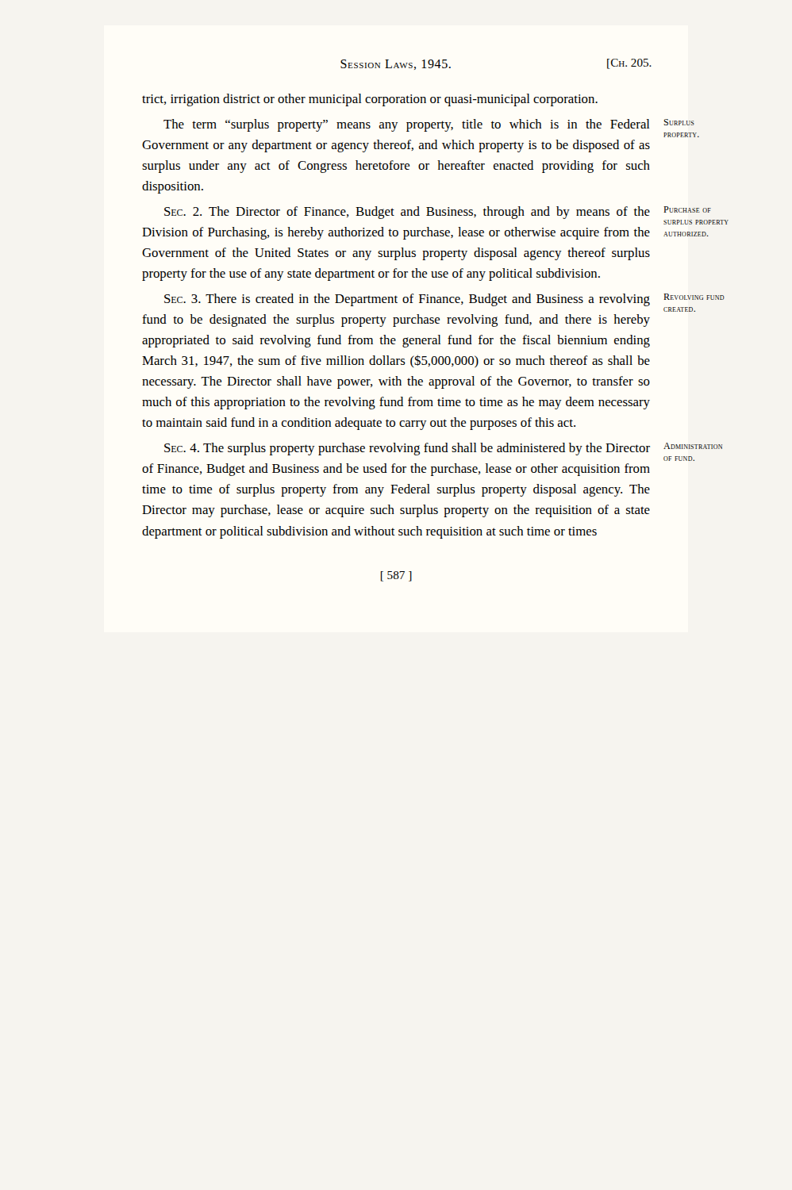[Ch. 205.
Session Laws, 1945.
trict, irrigation district or other municipal corporation or quasi-municipal corporation.
Surplus property. The term “surplus property” means any property, title to which is in the Federal Government or any department or agency thereof, and which property is to be disposed of as surplus under any act of Congress heretofore or hereafter enacted providing for such disposition.
Purchase of surplus property authorized. Sec. 2. The Director of Finance, Budget and Business, through and by means of the Division of Purchasing, is hereby authorized to purchase, lease or otherwise acquire from the Government of the United States or any surplus property disposal agency thereof surplus property for the use of any state department or for the use of any political subdivision.
Revolving fund created. Sec. 3. There is created in the Department of Finance, Budget and Business a revolving fund to be designated the surplus property purchase revolving fund, and there is hereby appropriated to said revolving fund from the general fund for the fiscal biennium ending March 31, 1947, the sum of five million dollars ($5,000,000) or so much thereof as shall be necessary. The Director shall have power, with the approval of the Governor, to transfer so much of this appropriation to the revolving fund from time to time as he may deem necessary to maintain said fund in a condition adequate to carry out the purposes of this act.
Administration of fund. Sec. 4. The surplus property purchase revolving fund shall be administered by the Director of Finance, Budget and Business and be used for the purchase, lease or other acquisition from time to time of surplus property from any Federal surplus property disposal agency. The Director may purchase, lease or acquire such surplus property on the requisition of a state department or political subdivision and without such requisition at such time or times
[ 587 ]